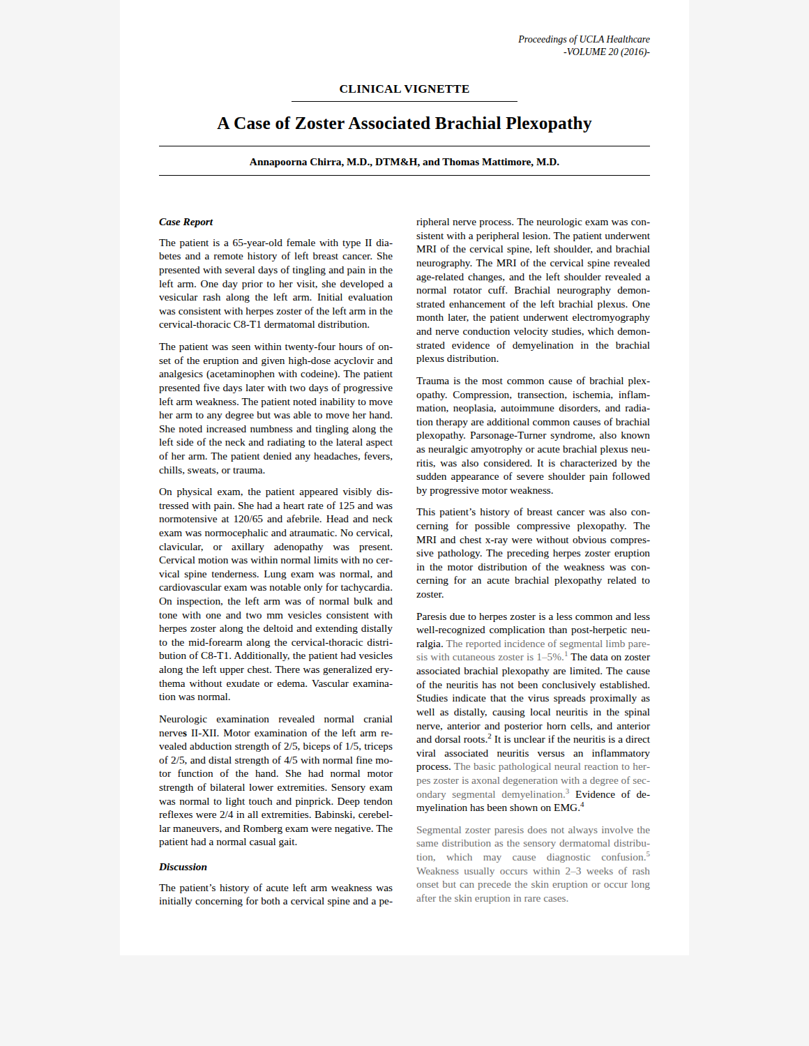Proceedings of UCLA Healthcare
-VOLUME 20 (2016)-
CLINICAL VIGNETTE
A Case of Zoster Associated Brachial Plexopathy
Annapoorna Chirra, M.D., DTM&H, and Thomas Mattimore, M.D.
Case Report
The patient is a 65-year-old female with type II diabetes and a remote history of left breast cancer. She presented with several days of tingling and pain in the left arm. One day prior to her visit, she developed a vesicular rash along the left arm. Initial evaluation was consistent with herpes zoster of the left arm in the cervical-thoracic C8-T1 dermatomal distribution.
The patient was seen within twenty-four hours of onset of the eruption and given high-dose acyclovir and analgesics (acetaminophen with codeine). The patient presented five days later with two days of progressive left arm weakness. The patient noted inability to move her arm to any degree but was able to move her hand. She noted increased numbness and tingling along the left side of the neck and radiating to the lateral aspect of her arm. The patient denied any headaches, fevers, chills, sweats, or trauma.
On physical exam, the patient appeared visibly distressed with pain. She had a heart rate of 125 and was normotensive at 120/65 and afebrile. Head and neck exam was normocephalic and atraumatic. No cervical, clavicular, or axillary adenopathy was present. Cervical motion was within normal limits with no cervical spine tenderness. Lung exam was normal, and cardiovascular exam was notable only for tachycardia. On inspection, the left arm was of normal bulk and tone with one and two mm vesicles consistent with herpes zoster along the deltoid and extending distally to the mid-forearm along the cervical-thoracic distribution of C8-T1. Additionally, the patient had vesicles along the left upper chest. There was generalized erythema without exudate or edema. Vascular examination was normal.
Neurologic examination revealed normal cranial nerves II-XII. Motor examination of the left arm revealed abduction strength of 2/5, biceps of 1/5, triceps of 2/5, and distal strength of 4/5 with normal fine motor function of the hand. She had normal motor strength of bilateral lower extremities. Sensory exam was normal to light touch and pinprick. Deep tendon reflexes were 2/4 in all extremities. Babinski, cerebellar maneuvers, and Romberg exam were negative. The patient had a normal casual gait.
Discussion
The patient’s history of acute left arm weakness was initially concerning for both a cervical spine and a peripheral nerve process. The neurologic exam was consistent with a peripheral lesion. The patient underwent MRI of the cervical spine, left shoulder, and brachial neurography. The MRI of the cervical spine revealed age-related changes, and the left shoulder revealed a normal rotator cuff. Brachial neurography demonstrated enhancement of the left brachial plexus. One month later, the patient underwent electromyography and nerve conduction velocity studies, which demonstrated evidence of demyelination in the brachial plexus distribution.
Trauma is the most common cause of brachial plexopathy. Compression, transection, ischemia, inflammation, neoplasia, autoimmune disorders, and radiation therapy are additional common causes of brachial plexopathy. Parsonage-Turner syndrome, also known as neuralgic amyotrophy or acute brachial plexus neuritis, was also considered. It is characterized by the sudden appearance of severe shoulder pain followed by progressive motor weakness.
This patient’s history of breast cancer was also concerning for possible compressive plexopathy. The MRI and chest x-ray were without obvious compressive pathology. The preceding herpes zoster eruption in the motor distribution of the weakness was concerning for an acute brachial plexopathy related to zoster.
Paresis due to herpes zoster is a less common and less well-recognized complication than post-herpetic neuralgia. The reported incidence of segmental limb paresis with cutaneous zoster is 1–5%.1 The data on zoster associated brachial plexopathy are limited. The cause of the neuritis has not been conclusively established. Studies indicate that the virus spreads proximally as well as distally, causing local neuritis in the spinal nerve, anterior and posterior horn cells, and anterior and dorsal roots.2 It is unclear if the neuritis is a direct viral associated neuritis versus an inflammatory process. The basic pathological neural reaction to herpes zoster is axonal degeneration with a degree of secondary segmental demyelination.3 Evidence of demyelination has been shown on EMG.4
Segmental zoster paresis does not always involve the same distribution as the sensory dermatomal distribution, which may cause diagnostic confusion.5 Weakness usually occurs within 2–3 weeks of rash onset but can precede the skin eruption or occur long after the skin eruption in rare cases.